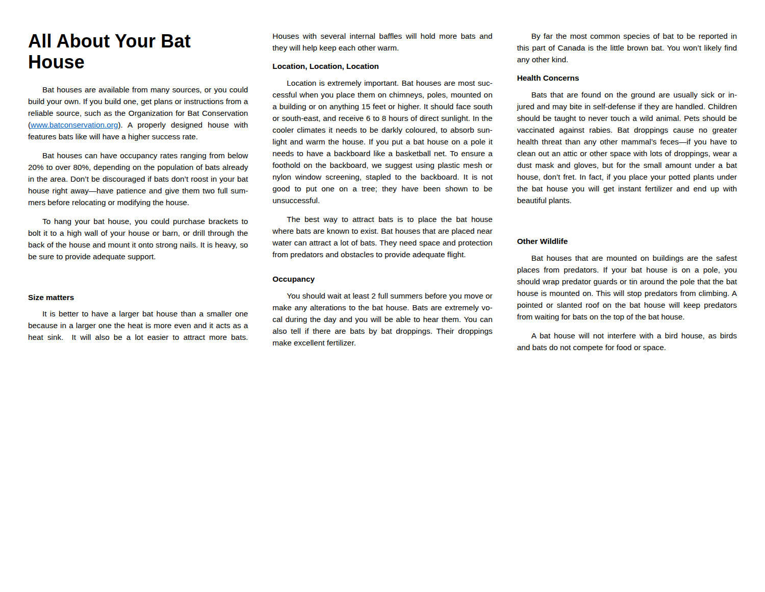All About Your Bat House
Bat houses are available from many sources, or you could build your own. If you build one, get plans or instructions from a reliable source, such as the Organization for Bat Conservation (www.batconservation.org). A properly designed house with features bats like will have a higher success rate.
Bat houses can have occupancy rates ranging from below 20% to over 80%, depending on the population of bats already in the area. Don’t be discouraged if bats don’t roost in your bat house right away—have patience and give them two full summers before relocating or modifying the house.
To hang your bat house, you could purchase brackets to bolt it to a high wall of your house or barn, or drill through the back of the house and mount it onto strong nails. It is heavy, so be sure to provide adequate support.
Size matters
It is better to have a larger bat house than a smaller one because in a larger one the heat is more even and it acts as a heat sink. It will also be a lot easier to attract more bats. Houses with several internal baffles will hold more bats and they will help keep each other warm.
Location, Location, Location
Location is extremely important. Bat houses are most successful when you place them on chimneys, poles, mounted on a building or on anything 15 feet or higher. It should face south or south-east, and receive 6 to 8 hours of direct sunlight. In the cooler climates it needs to be darkly coloured, to absorb sunlight and warm the house. If you put a bat house on a pole it needs to have a backboard like a basketball net. To ensure a foothold on the backboard, we suggest using plastic mesh or nylon window screening, stapled to the backboard. It is not good to put one on a tree; they have been shown to be unsuccessful.
The best way to attract bats is to place the bat house where bats are known to exist. Bat houses that are placed near water can attract a lot of bats. They need space and protection from predators and obstacles to provide adequate flight.
Occupancy
You should wait at least 2 full summers before you move or make any alterations to the bat house. Bats are extremely vocal during the day and you will be able to hear them. You can also tell if there are bats by bat droppings. Their droppings make excellent fertilizer.
By far the most common species of bat to be reported in this part of Canada is the little brown bat. You won’t likely find any other kind.
Health Concerns
Bats that are found on the ground are usually sick or injured and may bite in self-defense if they are handled. Children should be taught to never touch a wild animal. Pets should be vaccinated against rabies. Bat droppings cause no greater health threat than any other mammal’s feces—if you have to clean out an attic or other space with lots of droppings, wear a dust mask and gloves, but for the small amount under a bat house, don’t fret. In fact, if you place your potted plants under the bat house you will get instant fertilizer and end up with beautiful plants.
Other Wildlife
Bat houses that are mounted on buildings are the safest places from predators. If your bat house is on a pole, you should wrap predator guards or tin around the pole that the bat house is mounted on. This will stop predators from climbing. A pointed or slanted roof on the bat house will keep predators from waiting for bats on the top of the bat house.
A bat house will not interfere with a bird house, as birds and bats do not compete for food or space.